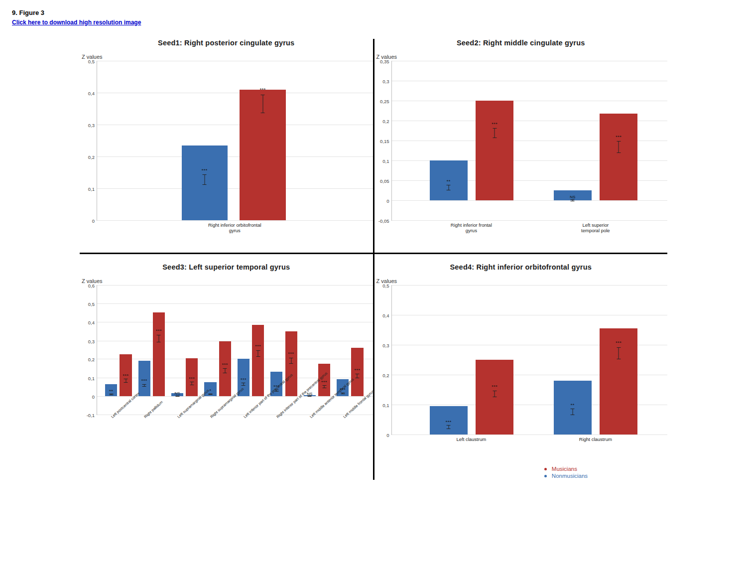9. Figure 3
Click here to download high resolution image
| Seed1: Right posterior cingulate gyrus Z values 0,5 0,4 0,3 0,2 0,1 0 *** *** Right inferior orbitofrontal gyrus | Seed2: Right middle cingulate gyrus Z values 0,35 0,3 0,25 0,2 0,15 0,1 0,05 0 -0,05 ** *** NS *** Right inferior frontal gyrus Left superior temporal pole |
| Seed3: Left superior temporal gyrus Z values 0,6 0,5 0,4 0,3 0,2 0,1 0 -0,1 ** *** *** *** NS *** * *** *** *** *** *** NS *** *** *** Left postcentral cortex Right pallidum Left supramarginal gyrus Right supramarginal gyrus Left inferior part of the precentral gyrus Right inferior part of the precentral gyrus Left middle anterior temporal gyrus Left middle frontal gyrus | Seed4: Right inferior orbitofrontal gyrus Z values 0,5 0,4 0,3 0,2 0,1 0 *** *** ** *** Left claustrum Right claustrum Musicians Nonmusicians |